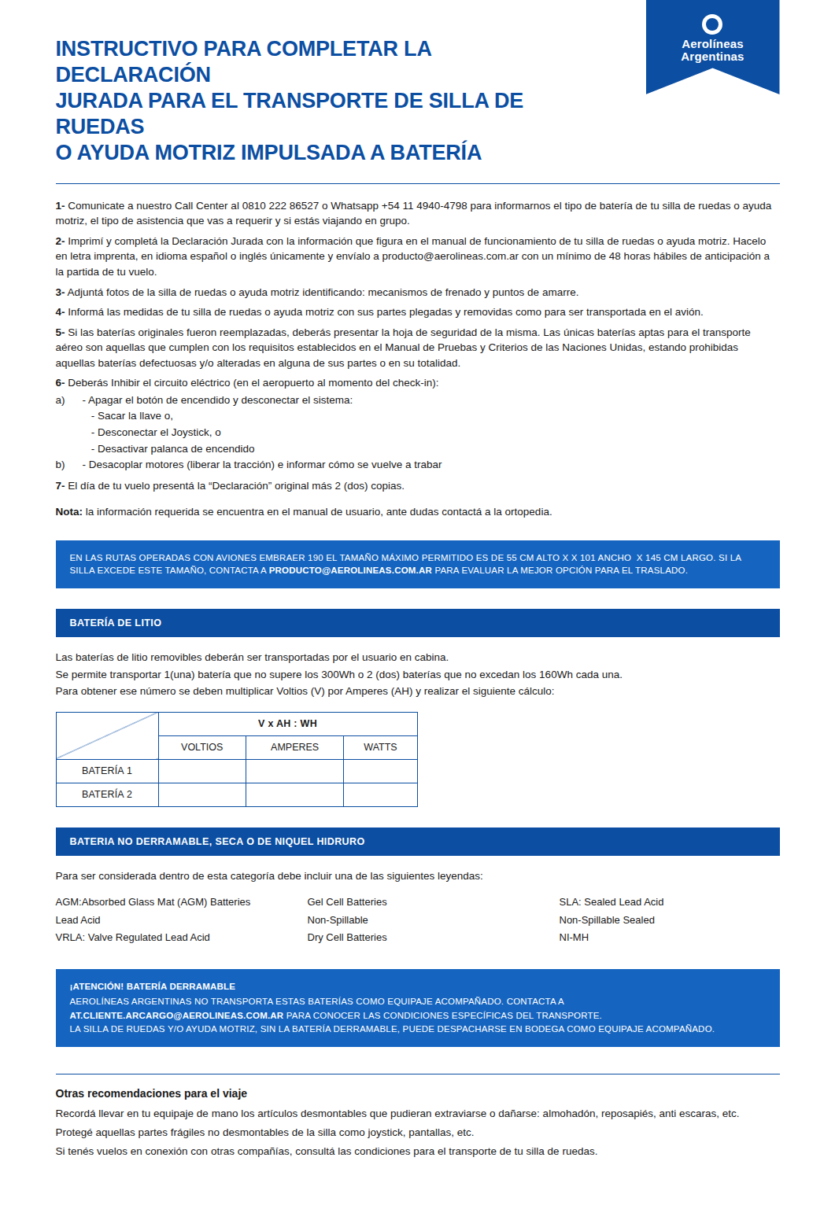Aerolíneas Argentinas
INSTRUCTIVO PARA COMPLETAR LA DECLARACIÓN
JURADA PARA EL TRANSPORTE DE SILLA DE RUEDAS
O AYUDA MOTRIZ IMPULSADA A BATERÍA
1- Comunicate a nuestro Call Center al 0810 222 86527 o Whatsapp +54 11 4940-4798 para informarnos el tipo de batería de tu silla de ruedas o ayuda motriz, el tipo de asistencia que vas a requerir y si estás viajando en grupo.
2- Imprimí y completá la Declaración Jurada con la información que figura en el manual de funcionamiento de tu silla de ruedas o ayuda motriz. Hacelo en letra imprenta, en idioma español o inglés únicamente y envíalo a producto@aerolineas.com.ar con un mínimo de 48 horas hábiles de anticipación a la partida de tu vuelo.
3- Adjuntá fotos de la silla de ruedas o ayuda motriz identificando: mecanismos de frenado y puntos de amarre.
4- Informá las medidas de tu silla de ruedas o ayuda motriz con sus partes plegadas y removidas como para ser transportada en el avión.
5- Si las baterías originales fueron reemplazadas, deberás presentar la hoja de seguridad de la misma. Las únicas baterías aptas para el transporte aéreo son aquellas que cumplen con los requisitos establecidos en el Manual de Pruebas y Criterios de las Naciones Unidas, estando prohibidas aquellas baterías defectuosas y/o alteradas en alguna de sus partes o en su totalidad.
6- Deberás Inhibir el circuito eléctrico (en el aeropuerto al momento del check-in):
a)
- Apagar el botón de encendido y desconectar el sistema:
- Sacar la llave o,
- Desconectar el Joystick, o
- Desactivar palanca de encendido
b)
- Desacoplar motores (liberar la tracción) e informar cómo se vuelve a trabar
7- El día de tu vuelo presentá la “Declaración” original más 2 (dos) copias.
Nota: la información requerida se encuentra en el manual de usuario, ante dudas contactá a la ortopedia.
EN LAS RUTAS OPERADAS CON AVIONES EMBRAER 190 EL TAMAÑO MÁXIMO PERMITIDO ES DE 55 CM ALTO X X 101 ANCHO X 145 CM LARGO. SI LA SILLA EXCEDE ESTE TAMAÑO, CONTACTA A PRODUCTO@AEROLINEAS.COM.AR PARA EVALUAR LA MEJOR OPCIÓN PARA EL TRASLADO.
BATERÍA DE LITIO
Las baterías de litio removibles deberán ser transportadas por el usuario en cabina.
Se permite transportar 1(una) batería que no supere los 300Wh o 2 (dos) baterías que no excedan los 160Wh cada una.
Para obtener ese número se deben multiplicar Voltios (V) por Amperes (AH) y realizar el siguiente cálculo:
| | V x AH : WH |
| VOLTIOS | AMPERES | WATTS |
| BATERÍA 1 | | | |
| BATERÍA 2 | | | |
BATERIA NO DERRAMABLE, SECA O DE NIQUEL HIDRURO
Para ser considerada dentro de esta categoría debe incluir una de las siguientes leyendas:
AGM:Absorbed Glass Mat (AGM) Batteries
Lead Acid
VRLA: Valve Regulated Lead Acid
Gel Cell Batteries
Non-Spillable
Dry Cell Batteries
SLA: Sealed Lead Acid
Non-Spillable Sealed
NI-MH
¡ATENCIÓN! BATERÍA DERRAMABLE AEROLÍNEAS ARGENTINAS NO TRANSPORTA ESTAS BATERÍAS COMO EQUIPAJE ACOMPAÑADO. CONTACTA A
AT.CLIENTE.ARCARGO@AEROLINEAS.COM.AR PARA CONOCER LAS CONDICIONES ESPECÍFICAS DEL TRANSPORTE.
LA SILLA DE RUEDAS Y/O AYUDA MOTRIZ, SIN LA BATERÍA DERRAMABLE, PUEDE DESPACHARSE EN BODEGA COMO EQUIPAJE ACOMPAÑADO.
Otras recomendaciones para el viaje
Recordá llevar en tu equipaje de mano los artículos desmontables que pudieran extraviarse o dañarse: almohadón, reposapiés, anti escaras, etc.
Protegé aquellas partes frágiles no desmontables de la silla como joystick, pantallas, etc.
Si tenés vuelos en conexión con otras compañías, consultá las condiciones para el transporte de tu silla de ruedas.